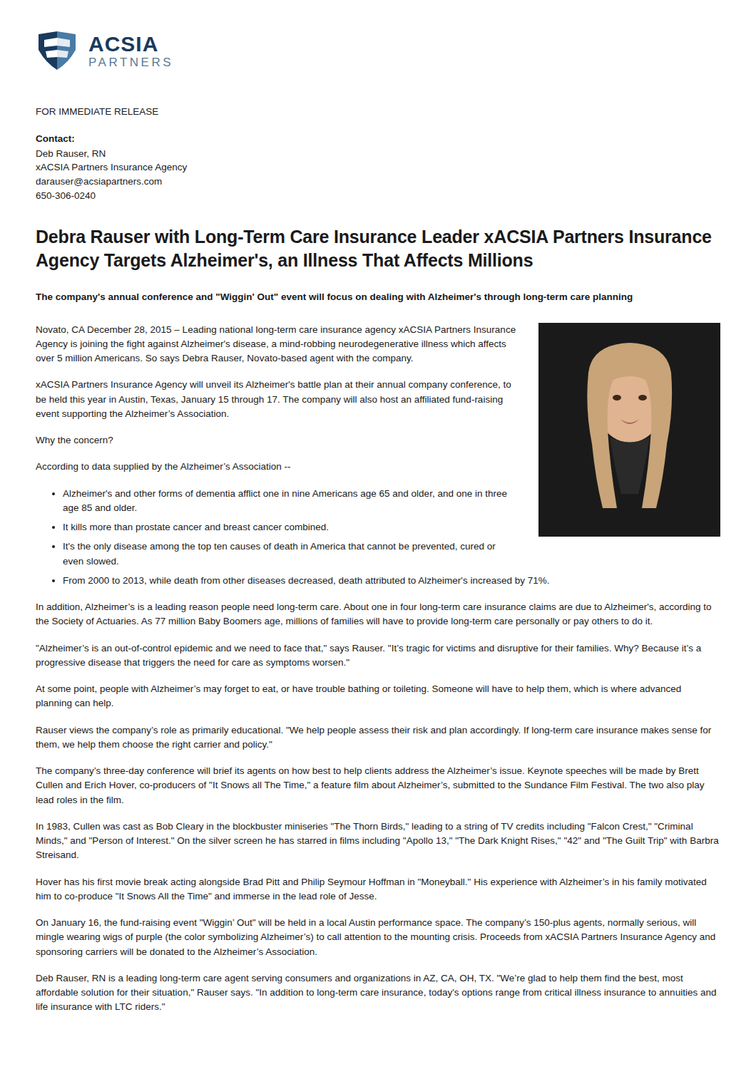ACSIA PARTNERS
FOR IMMEDIATE RELEASE
Contact: Deb Rauser, RN
xACSIA Partners Insurance Agency
darauser@acsiapartners.com
650-306-0240
Debra Rauser with Long-Term Care Insurance Leader xACSIA Partners Insurance Agency Targets Alzheimer's, an Illness That Affects Millions
The company's annual conference and "Wiggin' Out" event will focus on dealing with Alzheimer's through long-term care planning
Novato, CA December 28, 2015 – Leading national long-term care insurance agency xACSIA Partners Insurance Agency is joining the fight against Alzheimer's disease, a mind-robbing neurodegenerative illness which affects over 5 million Americans. So says Debra Rauser, Novato-based agent with the company.
xACSIA Partners Insurance Agency will unveil its Alzheimer's battle plan at their annual company conference, to be held this year in Austin, Texas, January 15 through 17. The company will also host an affiliated fund-raising event supporting the Alzheimer’s Association.
Why the concern?
According to data supplied by the Alzheimer’s Association --
Alzheimer's and other forms of dementia afflict one in nine Americans age 65 and older, and one in three age 85 and older.
It kills more than prostate cancer and breast cancer combined.
It's the only disease among the top ten causes of death in America that cannot be prevented, cured or even slowed.
From 2000 to 2013, while death from other diseases decreased, death attributed to Alzheimer's increased by 71%.
In addition, Alzheimer’s is a leading reason people need long-term care. About one in four long-term care insurance claims are due to Alzheimer's, according to the Society of Actuaries. As 77 million Baby Boomers age, millions of families will have to provide long-term care personally or pay others to do it.
"Alzheimer’s is an out-of-control epidemic and we need to face that," says Rauser. "It’s tragic for victims and disruptive for their families. Why? Because it’s a progressive disease that triggers the need for care as symptoms worsen."
At some point, people with Alzheimer’s may forget to eat, or have trouble bathing or toileting. Someone will have to help them, which is where advanced planning can help.
Rauser views the company’s role as primarily educational. "We help people assess their risk and plan accordingly. If long-term care insurance makes sense for them, we help them choose the right carrier and policy."
The company’s three-day conference will brief its agents on how best to help clients address the Alzheimer’s issue. Keynote speeches will be made by Brett Cullen and Erich Hover, co-producers of "It Snows all The Time," a feature film about Alzheimer’s, submitted to the Sundance Film Festival. The two also play lead roles in the film.
In 1983, Cullen was cast as Bob Cleary in the blockbuster miniseries "The Thorn Birds," leading to a string of TV credits including "Falcon Crest," "Criminal Minds," and "Person of Interest." On the silver screen he has starred in films including "Apollo 13," "The Dark Knight Rises," "42" and "The Guilt Trip" with Barbra Streisand.
Hover has his first movie break acting alongside Brad Pitt and Philip Seymour Hoffman in "Moneyball." His experience with Alzheimer’s in his family motivated him to co-produce "It Snows All the Time" and immerse in the lead role of Jesse.
On January 16, the fund-raising event "Wiggin’ Out" will be held in a local Austin performance space. The company’s 150-plus agents, normally serious, will mingle wearing wigs of purple (the color symbolizing Alzheimer’s) to call attention to the mounting crisis. Proceeds from xACSIA Partners Insurance Agency and sponsoring carriers will be donated to the Alzheimer’s Association.
Deb Rauser, RN is a leading long-term care agent serving consumers and organizations in AZ, CA, OH, TX. "We’re glad to help them find the best, most affordable solution for their situation," Rauser says. "In addition to long-term care insurance, today's options range from critical illness insurance to annuities and life insurance with LTC riders."